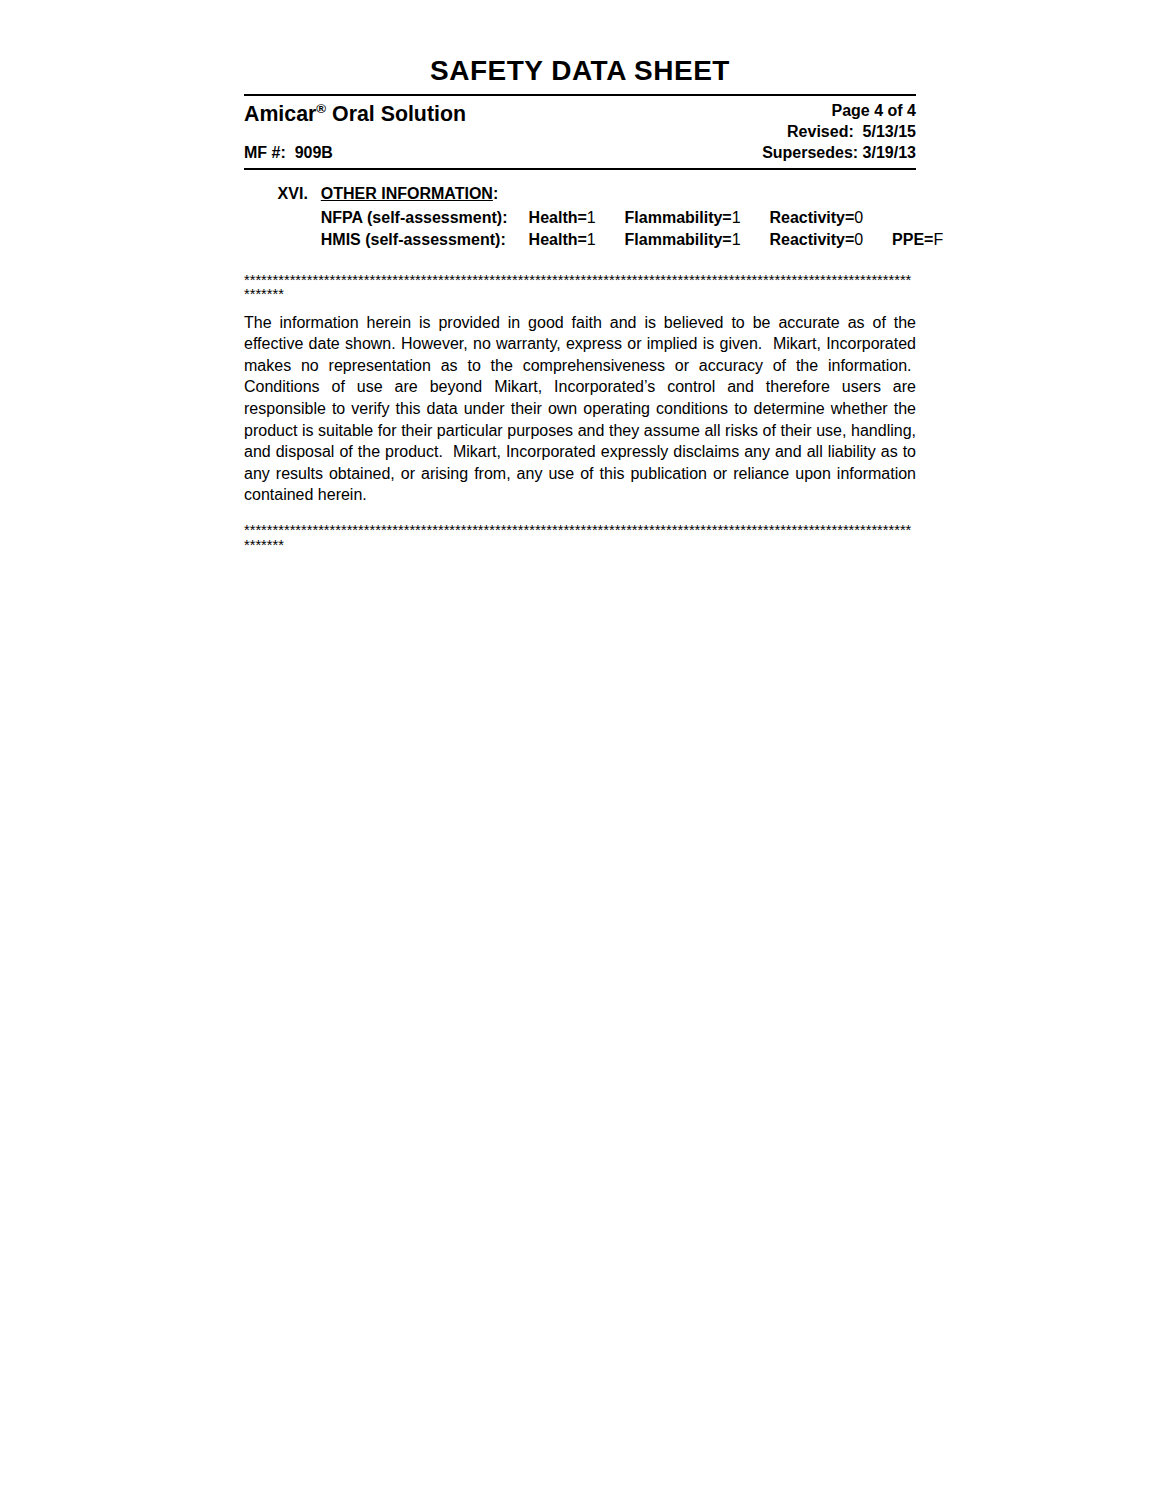SAFETY DATA SHEET
| Amicar ® Oral Solution | Page 4 of 4 Revised: 5/13/15 |
| MF #: 909B | Supersedes: 3/19/13 |
XVI. OTHER INFORMATION:
| NFPA (self-assessment): | Health= 1 | Flammability= 1 | Reactivity= 0 | |
| HMIS (self-assessment): | Health= 1 | Flammability= 1 | Reactivity= 0 | PPE= F |
****************************************************************************************************************************
The information herein is provided in good faith and is believed to be accurate as of the effective date shown. However, no warranty, express or implied is given. Mikart, Incorporated makes no representation as to the comprehensiveness or accuracy of the information. Conditions of use are beyond Mikart, Incorporated’s control and therefore users are responsible to verify this data under their own operating conditions to determine whether the product is suitable for their particular purposes and they assume all risks of their use, handling, and disposal of the product. Mikart, Incorporated expressly disclaims any and all liability as to any results obtained, or arising from, any use of this publication or reliance upon information contained herein.
****************************************************************************************************************************